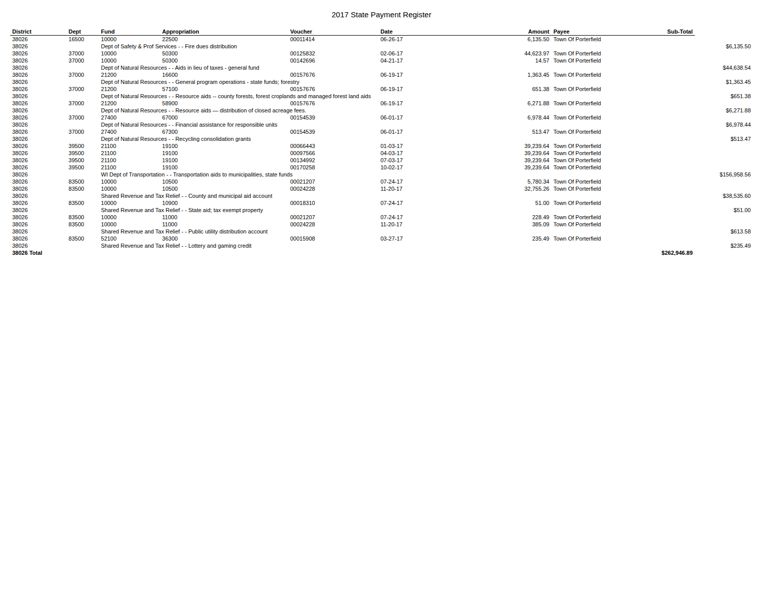2017 State Payment Register
| District | Dept | Fund | Appropriation | Voucher | Date | Amount | Payee | Sub-Total |
| --- | --- | --- | --- | --- | --- | --- | --- | --- |
| 38026 | 16500 | 10000 | 22500 | 00011414 | 06-26-17 | 6,135.50 | Town Of Porterfield | |
| 38026 | | Dept of Safety & Prof Services - - Fire dues distribution | | | $6,135.50 |
| 38026 | 37000 | 10000 | 50300 | 00125832 | 02-06-17 | 44,623.97 | Town Of Porterfield | |
| 38026 | 37000 | 10000 | 50300 | 00142696 | 04-21-17 | 14.57 | Town Of Porterfield | |
| 38026 | | Dept of Natural Resources - - Aids in lieu of taxes - general fund | | | $44,638.54 |
| 38026 | 37000 | 21200 | 16600 | 00157676 | 06-19-17 | 1,363.45 | Town Of Porterfield | |
| 38026 | | Dept of Natural Resources - - General program operations - state funds; forestry | | | $1,363.45 |
| 38026 | 37000 | 21200 | 57100 | 00157676 | 06-19-17 | 651.38 | Town Of Porterfield | |
| 38026 | | Dept of Natural Resources - - Resource aids -- county forests, forest croplands and managed forest land aids | | | $651.38 |
| 38026 | 37000 | 21200 | 58900 | 00157676 | 06-19-17 | 6,271.88 | Town Of Porterfield | |
| 38026 | | Dept of Natural Resources - - Resource aids — distribution of closed acreage fees. | | | $6,271.88 |
| 38026 | 37000 | 27400 | 67000 | 00154539 | 06-01-17 | 6,978.44 | Town Of Porterfield | |
| 38026 | | Dept of Natural Resources - - Financial assistance for responsible units | | | $6,978.44 |
| 38026 | 37000 | 27400 | 67300 | 00154539 | 06-01-17 | 513.47 | Town Of Porterfield | |
| 38026 | | Dept of Natural Resources - - Recycling consolidation grants | | | $513.47 |
| 38026 | 39500 | 21100 | 19100 | 00066443 | 01-03-17 | 39,239.64 | Town Of Porterfield | |
| 38026 | 39500 | 21100 | 19100 | 00097566 | 04-03-17 | 39,239.64 | Town Of Porterfield | |
| 38026 | 39500 | 21100 | 19100 | 00134992 | 07-03-17 | 39,239.64 | Town Of Porterfield | |
| 38026 | 39500 | 21100 | 19100 | 00170258 | 10-02-17 | 39,239.64 | Town Of Porterfield | |
| 38026 | | WI Dept of Transportation - - Transportation aids to municipalities, state funds | | | $156,958.56 |
| 38026 | 83500 | 10000 | 10500 | 00021207 | 07-24-17 | 5,780.34 | Town Of Porterfield | |
| 38026 | 83500 | 10000 | 10500 | 00024228 | 11-20-17 | 32,755.26 | Town Of Porterfield | |
| 38026 | | Shared Revenue and Tax Relief - - County and municipal aid account | | | $38,535.60 |
| 38026 | 83500 | 10000 | 10900 | 00018310 | 07-24-17 | 51.00 | Town Of Porterfield | |
| 38026 | | Shared Revenue and Tax Relief - - State aid; tax exempt property | | | $51.00 |
| 38026 | 83500 | 10000 | 11000 | 00021207 | 07-24-17 | 228.49 | Town Of Porterfield | |
| 38026 | 83500 | 10000 | 11000 | 00024228 | 11-20-17 | 385.09 | Town Of Porterfield | |
| 38026 | | Shared Revenue and Tax Relief - - Public utility distribution account | | | $613.58 |
| 38026 | 83500 | 52100 | 36300 | 00015908 | 03-27-17 | 235.49 | Town Of Porterfield | |
| 38026 | | Shared Revenue and Tax Relief - - Lottery and gaming credit | | | $235.49 |
| 38026 Total | | | | | | | | $262,946.89 |